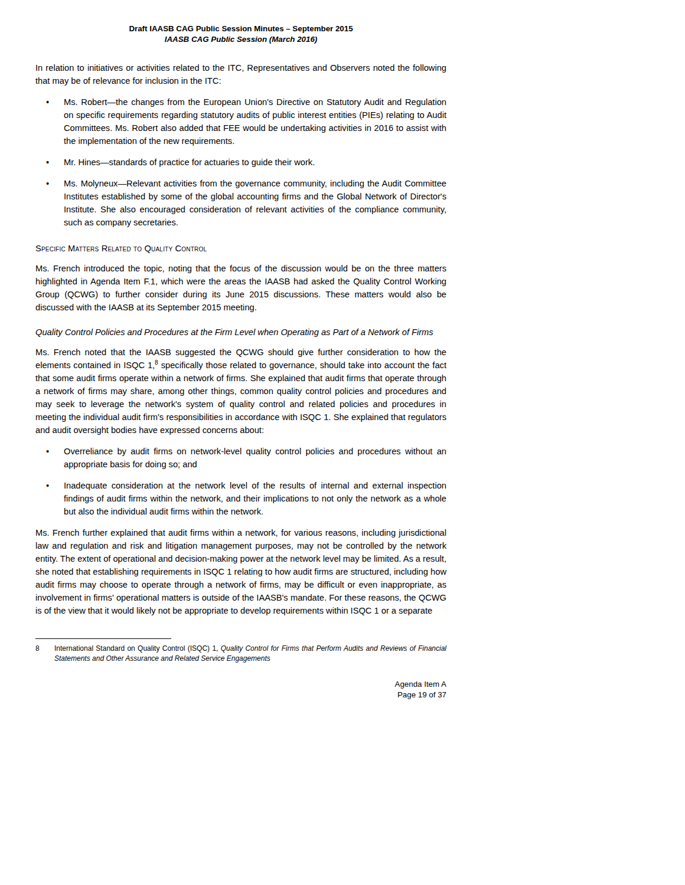Draft IAASB CAG Public Session Minutes – September 2015
IAASB CAG Public Session (March 2016)
In relation to initiatives or activities related to the ITC, Representatives and Observers noted the following that may be of relevance for inclusion in the ITC:
Ms. Robert—the changes from the European Union's Directive on Statutory Audit and Regulation on specific requirements regarding statutory audits of public interest entities (PIEs) relating to Audit Committees. Ms. Robert also added that FEE would be undertaking activities in 2016 to assist with the implementation of the new requirements.
Mr. Hines—standards of practice for actuaries to guide their work.
Ms. Molyneux—Relevant activities from the governance community, including the Audit Committee Institutes established by some of the global accounting firms and the Global Network of Director's Institute. She also encouraged consideration of relevant activities of the compliance community, such as company secretaries.
Specific Matters Related to Quality Control
Ms. French introduced the topic, noting that the focus of the discussion would be on the three matters highlighted in Agenda Item F.1, which were the areas the IAASB had asked the Quality Control Working Group (QCWG) to further consider during its June 2015 discussions. These matters would also be discussed with the IAASB at its September 2015 meeting.
Quality Control Policies and Procedures at the Firm Level when Operating as Part of a Network of Firms
Ms. French noted that the IAASB suggested the QCWG should give further consideration to how the elements contained in ISQC 1,8 specifically those related to governance, should take into account the fact that some audit firms operate within a network of firms. She explained that audit firms that operate through a network of firms may share, among other things, common quality control policies and procedures and may seek to leverage the network's system of quality control and related policies and procedures in meeting the individual audit firm's responsibilities in accordance with ISQC 1. She explained that regulators and audit oversight bodies have expressed concerns about:
Overreliance by audit firms on network-level quality control policies and procedures without an appropriate basis for doing so; and
Inadequate consideration at the network level of the results of internal and external inspection findings of audit firms within the network, and their implications to not only the network as a whole but also the individual audit firms within the network.
Ms. French further explained that audit firms within a network, for various reasons, including jurisdictional law and regulation and risk and litigation management purposes, may not be controlled by the network entity. The extent of operational and decision-making power at the network level may be limited. As a result, she noted that establishing requirements in ISQC 1 relating to how audit firms are structured, including how audit firms may choose to operate through a network of firms, may be difficult or even inappropriate, as involvement in firms' operational matters is outside of the IAASB's mandate. For these reasons, the QCWG is of the view that it would likely not be appropriate to develop requirements within ISQC 1 or a separate
8
International Standard on Quality Control (ISQC) 1, Quality Control for Firms that Perform Audits and Reviews of Financial Statements and Other Assurance and Related Service Engagements
Agenda Item A
Page 19 of 37